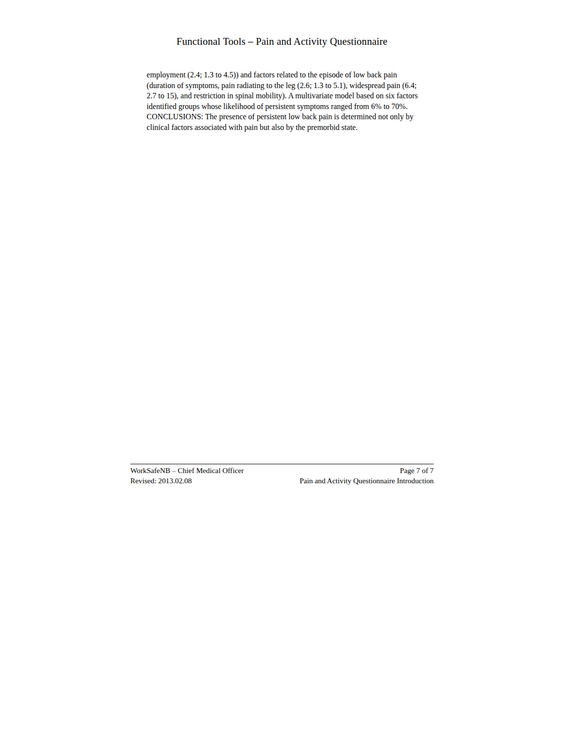Functional Tools – Pain and Activity Questionnaire
employment (2.4; 1.3 to 4.5)) and factors related to the episode of low back pain (duration of symptoms, pain radiating to the leg (2.6; 1.3 to 5.1), widespread pain (6.4; 2.7 to 15), and restriction in spinal mobility). A multivariate model based on six factors identified groups whose likelihood of persistent symptoms ranged from 6% to 70%. CONCLUSIONS: The presence of persistent low back pain is determined not only by clinical factors associated with pain but also by the premorbid state.
WorkSafeNB – Chief Medical Officer Page 7 of 7
Revised: 2013.02.08 Pain and Activity Questionnaire Introduction